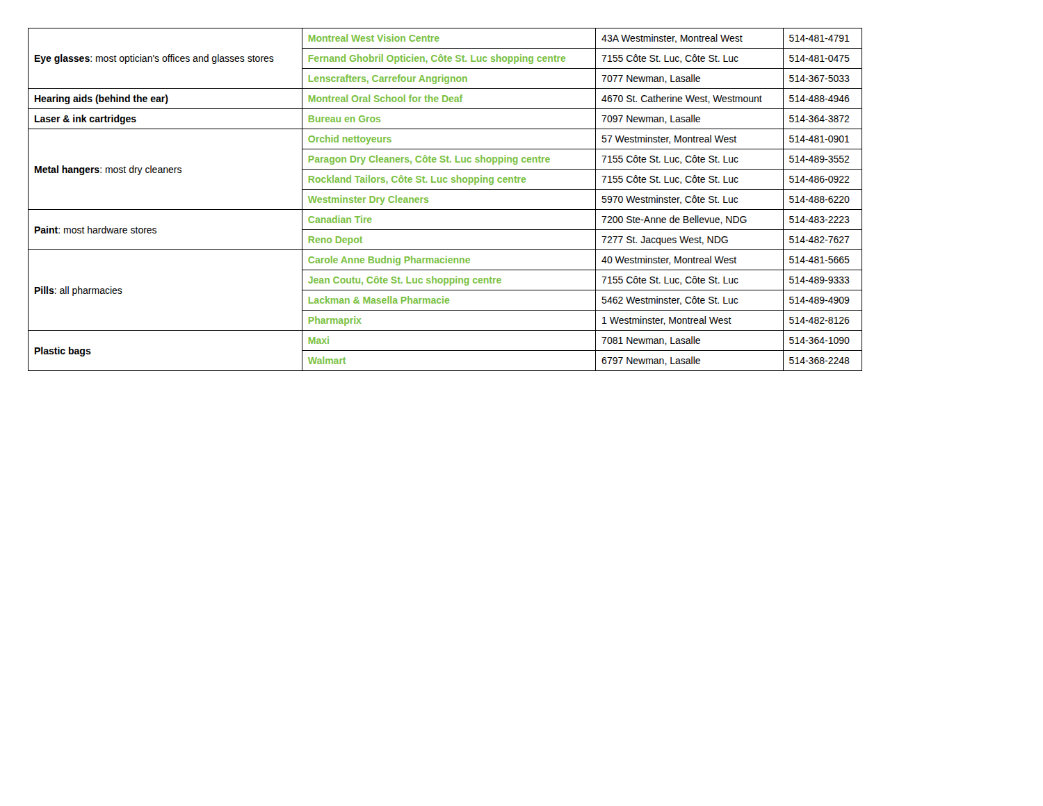| Eye glasses : most optician's offices and glasses stores | Montreal West Vision Centre | 43A Westminster, Montreal West | 514-481-4791 |
| Fernand Ghobril Opticien, Côte St. Luc shopping centre | 7155 Côte St. Luc, Côte St. Luc | 514-481-0475 |
| Lenscrafters, Carrefour Angrignon | 7077 Newman, Lasalle | 514-367-5033 |
| Hearing aids (behind the ear) | Montreal Oral School for the Deaf | 4670 St. Catherine West, Westmount | 514-488-4946 |
| Laser & ink cartridges | Bureau en Gros | 7097 Newman, Lasalle | 514-364-3872 |
| Metal hangers : most dry cleaners | Orchid nettoyeurs | 57 Westminster, Montreal West | 514-481-0901 |
| Paragon Dry Cleaners, Côte St. Luc shopping centre | 7155 Côte St. Luc, Côte St. Luc | 514-489-3552 |
| Rockland Tailors, Côte St. Luc shopping centre | 7155 Côte St. Luc, Côte St. Luc | 514-486-0922 |
| Westminster Dry Cleaners | 5970 Westminster, Côte St. Luc | 514-488-6220 |
| Paint : most hardware stores | Canadian Tire | 7200 Ste-Anne de Bellevue, NDG | 514-483-2223 |
| Reno Depot | 7277 St. Jacques West, NDG | 514-482-7627 |
| Pills : all pharmacies | Carole Anne Budnig Pharmacienne | 40 Westminster, Montreal West | 514-481-5665 |
| Jean Coutu, Côte St. Luc shopping centre | 7155 Côte St. Luc, Côte St. Luc | 514-489-9333 |
| Lackman & Masella Pharmacie | 5462 Westminster, Côte St. Luc | 514-489-4909 |
| Pharmaprix | 1 Westminster, Montreal West | 514-482-8126 |
| Plastic bags | Maxi | 7081 Newman, Lasalle | 514-364-1090 |
| Walmart | 6797 Newman, Lasalle | 514-368-2248 |